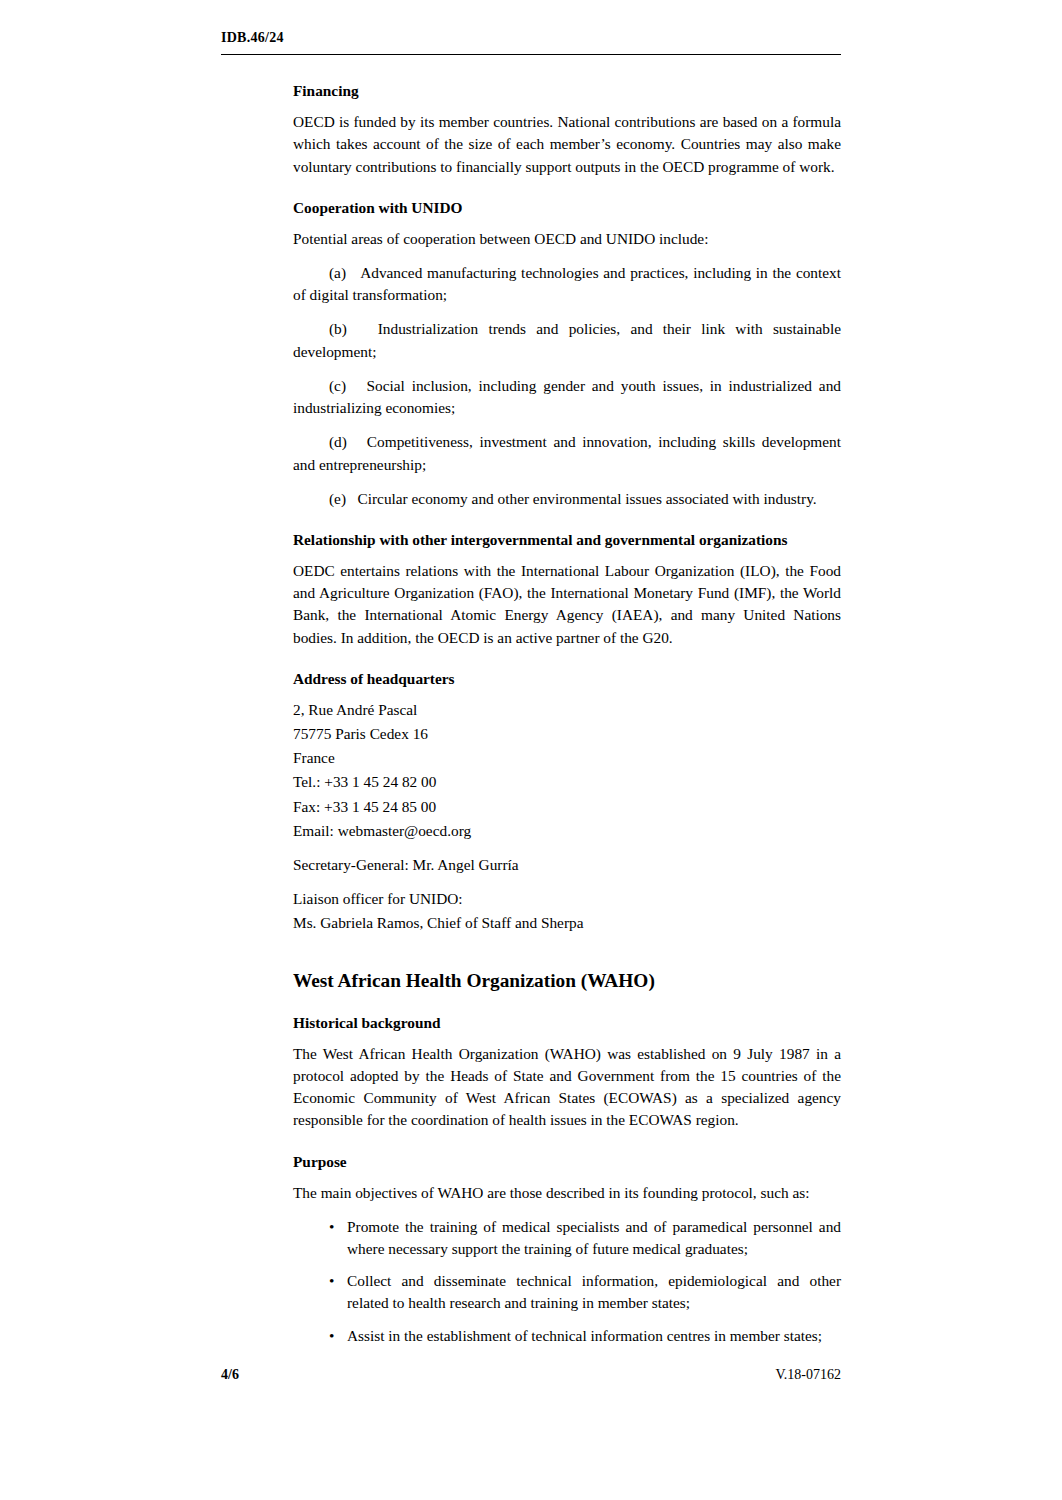IDB.46/24
Financing
OECD is funded by its member countries. National contributions are based on a formula which takes account of the size of each member’s economy. Countries may also make voluntary contributions to financially support outputs in the OECD programme of work.
Cooperation with UNIDO
Potential areas of cooperation between OECD and UNIDO include:
(a) Advanced manufacturing technologies and practices, including in the context of digital transformation;
(b) Industrialization trends and policies, and their link with sustainable development;
(c) Social inclusion, including gender and youth issues, in industrialized and industrializing economies;
(d) Competitiveness, investment and innovation, including skills development and entrepreneurship;
(e) Circular economy and other environmental issues associated with industry.
Relationship with other intergovernmental and governmental organizations
OEDC entertains relations with the International Labour Organization (ILO), the Food and Agriculture Organization (FAO), the International Monetary Fund (IMF), the World Bank, the International Atomic Energy Agency (IAEA), and many United Nations bodies. In addition, the OECD is an active partner of the G20.
Address of headquarters
2, Rue André Pascal
75775 Paris Cedex 16
France
Tel.: +33 1 45 24 82 00
Fax: +33 1 45 24 85 00
Email: webmaster@oecd.org
Secretary-General: Mr. Angel Gurría
Liaison officer for UNIDO:
Ms. Gabriela Ramos, Chief of Staff and Sherpa
West African Health Organization (WAHO)
Historical background
The West African Health Organization (WAHO) was established on 9 July 1987 in a protocol adopted by the Heads of State and Government from the 15 countries of the Economic Community of West African States (ECOWAS) as a specialized agency responsible for the coordination of health issues in the ECOWAS region.
Purpose
The main objectives of WAHO are those described in its founding protocol, such as:
Promote the training of medical specialists and of paramedical personnel and where necessary support the training of future medical graduates;
Collect and disseminate technical information, epidemiological and other related to health research and training in member states;
Assist in the establishment of technical information centres in member states;
4/6 V.18-07162